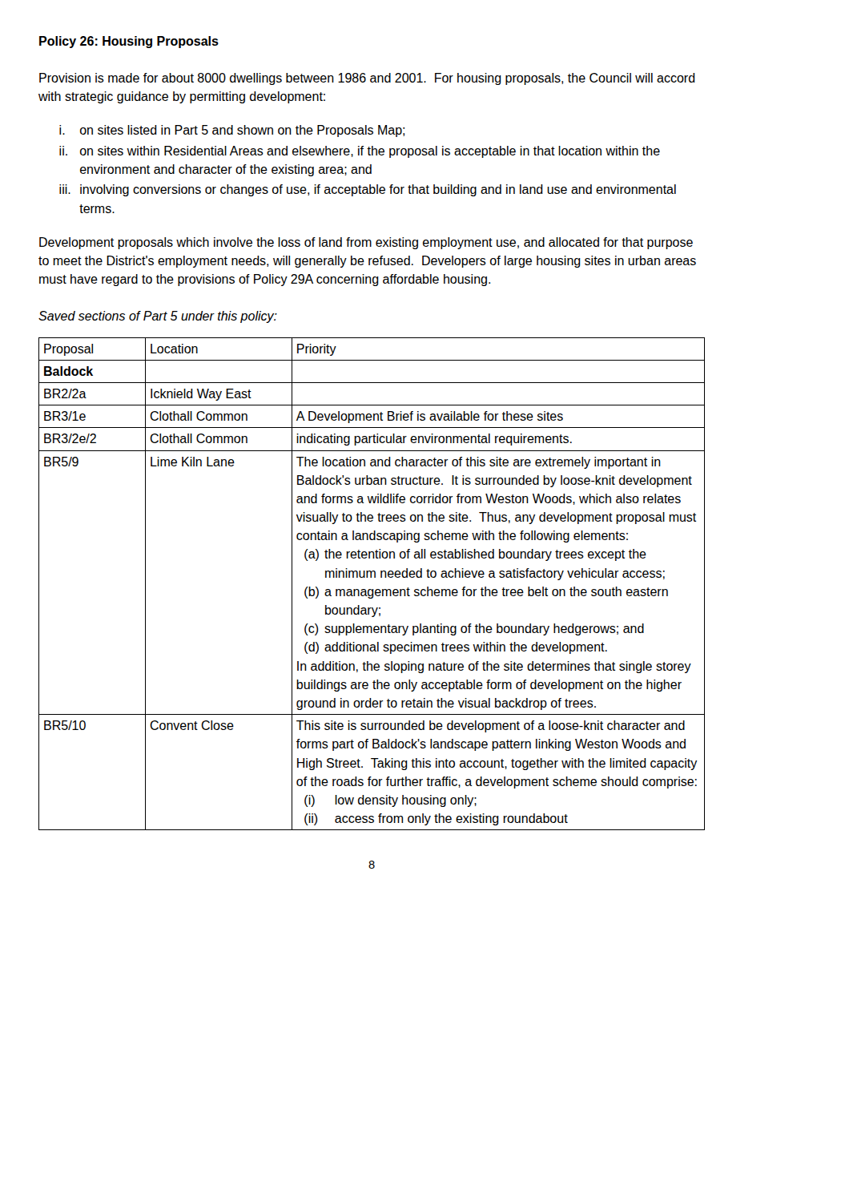Policy 26: Housing Proposals
Provision is made for about 8000 dwellings between 1986 and 2001. For housing proposals, the Council will accord with strategic guidance by permitting development:
i. on sites listed in Part 5 and shown on the Proposals Map;
ii. on sites within Residential Areas and elsewhere, if the proposal is acceptable in that location within the environment and character of the existing area; and
iii. involving conversions or changes of use, if acceptable for that building and in land use and environmental terms.
Development proposals which involve the loss of land from existing employment use, and allocated for that purpose to meet the District's employment needs, will generally be refused. Developers of large housing sites in urban areas must have regard to the provisions of Policy 29A concerning affordable housing.
Saved sections of Part 5 under this policy:
| Proposal | Location | Priority |
| Baldock | | |
| BR2/2a | Icknield Way East | |
| BR3/1e | Clothall Common | A Development Brief is available for these sites |
| BR3/2e/2 | Clothall Common | indicating particular environmental requirements. |
| BR5/9 | Lime Kiln Lane | The location and character of this site are extremely important in Baldock's urban structure. It is surrounded by loose-knit development and forms a wildlife corridor from Weston Woods, which also relates visually to the trees on the site. Thus, any development proposal must contain a landscaping scheme with the following elements: (a) the retention of all established boundary trees except the minimum needed to achieve a satisfactory vehicular access; (b) a management scheme for the tree belt on the south eastern boundary; (c) supplementary planting of the boundary hedgerows; and (d) additional specimen trees within the development. In addition, the sloping nature of the site determines that single storey buildings are the only acceptable form of development on the higher ground in order to retain the visual backdrop of trees. |
| BR5/10 | Convent Close | This site is surrounded be development of a loose-knit character and forms part of Baldock's landscape pattern linking Weston Woods and High Street. Taking this into account, together with the limited capacity of the roads for further traffic, a development scheme should comprise: (i) low density housing only; (ii) access from only the existing roundabout |
8